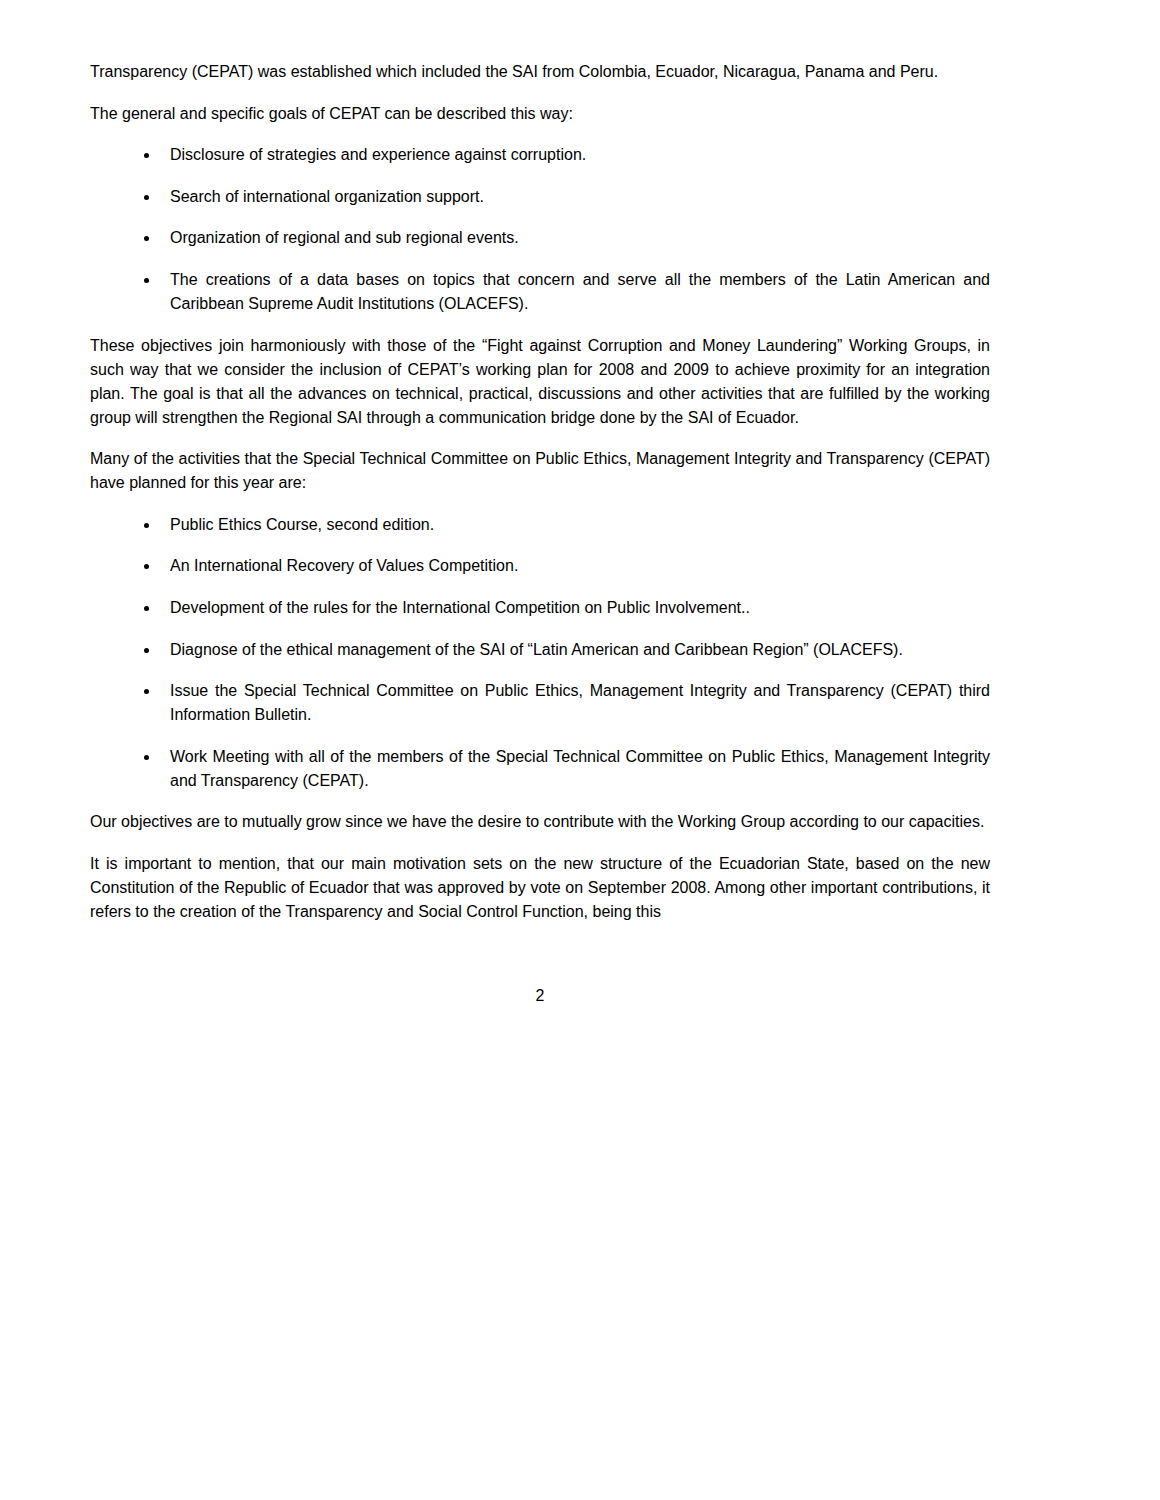Transparency (CEPAT) was established which included the SAI from Colombia, Ecuador, Nicaragua, Panama and Peru.
The general and specific goals of CEPAT can be described this way:
Disclosure of strategies and experience against corruption.
Search of international organization support.
Organization of regional and sub regional events.
The creations of a data bases on topics that concern and serve all the members of the Latin American and Caribbean Supreme Audit Institutions (OLACEFS).
These objectives join harmoniously with those of the “Fight against Corruption and Money Laundering” Working Groups, in such way that we consider the inclusion of CEPAT’s working plan for 2008 and 2009 to achieve proximity for an integration plan. The goal is that all the advances on technical, practical, discussions and other activities that are fulfilled by the working group will strengthen the Regional SAI through a communication bridge done by the SAI of Ecuador.
Many of the activities that the Special Technical Committee on Public Ethics, Management Integrity and Transparency (CEPAT) have planned for this year are:
Public Ethics Course, second edition.
An International Recovery of Values Competition.
Development of the rules for the International Competition on Public Involvement..
Diagnose of the ethical management of the SAI of “Latin American and Caribbean Region” (OLACEFS).
Issue the Special Technical Committee on Public Ethics, Management Integrity and Transparency (CEPAT) third Information Bulletin.
Work Meeting with all of the members of the Special Technical Committee on Public Ethics, Management Integrity and Transparency (CEPAT).
Our objectives are to mutually grow since we have the desire to contribute with the Working Group according to our capacities.
It is important to mention, that our main motivation sets on the new structure of the Ecuadorian State, based on the new Constitution of the Republic of Ecuador that was approved by vote on September 2008. Among other important contributions, it refers to the creation of the Transparency and Social Control Function, being this
2